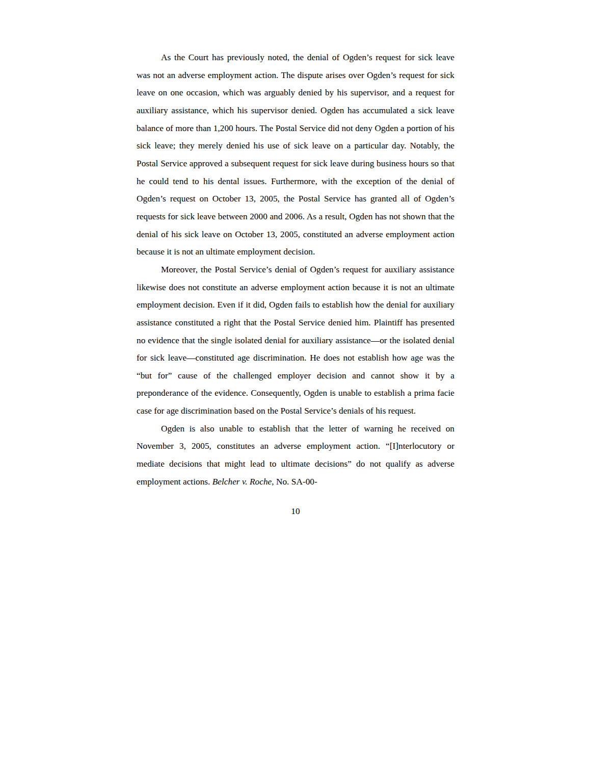As the Court has previously noted, the denial of Ogden’s request for sick leave was not an adverse employment action. The dispute arises over Ogden’s request for sick leave on one occasion, which was arguably denied by his supervisor, and a request for auxiliary assistance, which his supervisor denied. Ogden has accumulated a sick leave balance of more than 1,200 hours. The Postal Service did not deny Ogden a portion of his sick leave; they merely denied his use of sick leave on a particular day. Notably, the Postal Service approved a subsequent request for sick leave during business hours so that he could tend to his dental issues. Furthermore, with the exception of the denial of Ogden’s request on October 13, 2005, the Postal Service has granted all of Ogden’s requests for sick leave between 2000 and 2006. As a result, Ogden has not shown that the denial of his sick leave on October 13, 2005, constituted an adverse employment action because it is not an ultimate employment decision.
Moreover, the Postal Service’s denial of Ogden’s request for auxiliary assistance likewise does not constitute an adverse employment action because it is not an ultimate employment decision. Even if it did, Ogden fails to establish how the denial for auxiliary assistance constituted a right that the Postal Service denied him. Plaintiff has presented no evidence that the single isolated denial for auxiliary assistance—or the isolated denial for sick leave—constituted age discrimination. He does not establish how age was the “but for” cause of the challenged employer decision and cannot show it by a preponderance of the evidence. Consequently, Ogden is unable to establish a prima facie case for age discrimination based on the Postal Service’s denials of his request.
Ogden is also unable to establish that the letter of warning he received on November 3, 2005, constitutes an adverse employment action. “[I]nterlocutory or mediate decisions that might lead to ultimate decisions” do not qualify as adverse employment actions. Belcher v. Roche, No. SA-00-
10